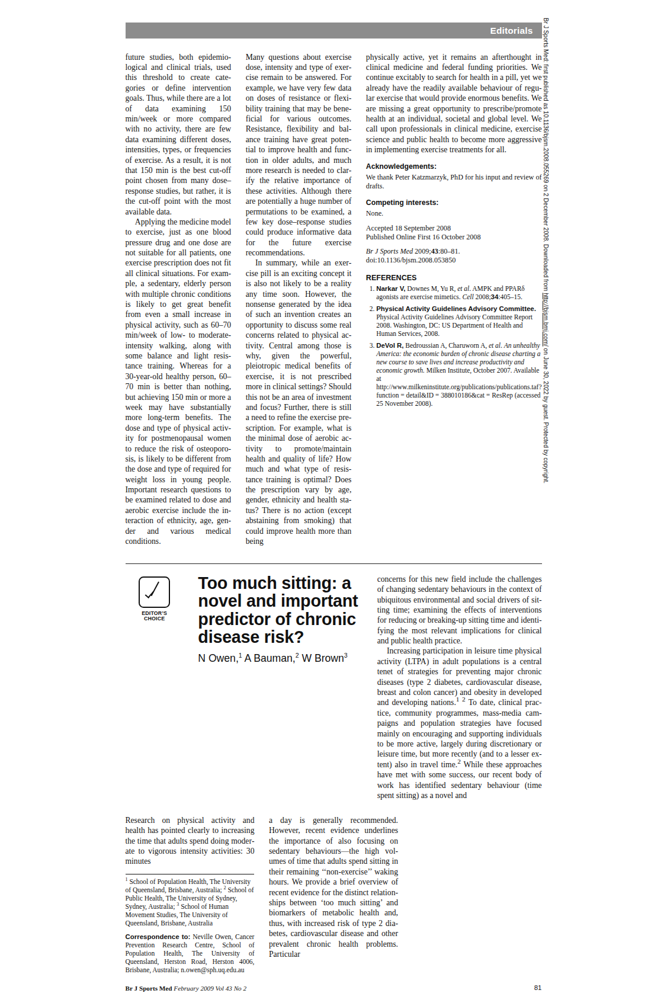Br J Sports Med: first published as 10.1136/bjsm.2008.055269 on 2 December 2008. Downloaded from http://bjsm.bmj.com/ on June 30, 2022 by guest. Protected by copyright.
Editorials
future studies, both epidemiological and clinical trials, used this threshold to create categories or define intervention goals. Thus, while there are a lot of data examining 150 min/week or more compared with no activity, there are few data examining different doses, intensities, types, or frequencies of exercise. As a result, it is not that 150 min is the best cut-off point chosen from many dose–response studies, but rather, it is the cut-off point with the most available data.
Applying the medicine model to exercise, just as one blood pressure drug and one dose are not suitable for all patients, one exercise prescription does not fit all clinical situations. For example, a sedentary, elderly person with multiple chronic conditions is likely to get great benefit from even a small increase in physical activity, such as 60–70 min/week of low- to moderate-intensity walking, along with some balance and light resistance training. Whereas for a 30-year-old healthy person, 60–70 min is better than nothing, but achieving 150 min or more a week may have substantially more long-term benefits. The dose and type of physical activity for postmenopausal women to reduce the risk of osteoporosis, is likely to be different from the dose and type of required for weight loss in young people. Important research questions to be examined related to dose and aerobic exercise include the interaction of ethnicity, age, gender and various medical conditions.
Many questions about exercise dose, intensity and type of exercise remain to be answered. For example, we have very few data on doses of resistance or flexibility training that may be beneficial for various outcomes. Resistance, flexibility and balance training have great potential to improve health and function in older adults, and much more research is needed to clarify the relative importance of these activities. Although there are potentially a huge number of permutations to be examined, a few key dose–response studies could produce informative data for the future exercise recommendations.
In summary, while an exercise pill is an exciting concept it is also not likely to be a reality any time soon. However, the nonsense generated by the idea of such an invention creates an opportunity to discuss some real concerns related to physical activity. Central among those is why, given the powerful, pleiotropic medical benefits of exercise, it is not prescribed more in clinical settings? Should this not be an area of investment and focus? Further, there is still a need to refine the exercise prescription. For example, what is the minimal dose of aerobic activity to promote/maintain health and quality of life? How much and what type of resistance training is optimal? Does the prescription vary by age, gender, ethnicity and health status? There is no action (except abstaining from smoking) that could improve health more than being
physically active, yet it remains an afterthought in clinical medicine and federal funding priorities. We continue excitably to search for health in a pill, yet we already have the readily available behaviour of regular exercise that would provide enormous benefits. We are missing a great opportunity to prescribe/promote health at an individual, societal and global level. We call upon professionals in clinical medicine, exercise science and public health to become more aggressive in implementing exercise treatments for all.
Acknowledgements:
We thank Peter Katzmarzyk, PhD for his input and review of drafts.
Competing interests:
None.
Accepted 18 September 2008
Published Online First 16 October 2008
Br J Sports Med 2009;43:80–81.
doi:10.1136/bjsm.2008.053850
REFERENCES
Narkar V, Downes M, Yu R, et al. AMPK and PPARδ agonists are exercise mimetics. Cell 2008;34:405–15.
Physical Activity Guidelines Advisory Committee. Physical Activity Guidelines Advisory Committee Report 2008. Washington, DC: US Department of Health and Human Services, 2008.
DeVol R, Bedroussian A, Charuworn A, et al. An unhealthy America: the economic burden of chronic disease charting a new course to save lives and increase productivity and economic growth. Milken Institute, October 2007. Available at http://www.milkeninstitute.org/publications/publications.taf?function = detail&ID = 388010186&cat = ResRep (accessed 25 November 2008).
EDITOR’S
CHOICE
Too much sitting: a novel and important predictor of chronic disease risk?
N Owen,1 A Bauman,2 W Brown3
concerns for this new field include the challenges of changing sedentary behaviours in the context of ubiquitous environmental and social drivers of sitting time; examining the effects of interventions for reducing or breaking-up sitting time and identifying the most relevant implications for clinical and public health practice.
Increasing participation in leisure time physical activity (LTPA) in adult populations is a central tenet of strategies for preventing major chronic diseases (type 2 diabetes, cardiovascular disease, breast and colon cancer) and obesity in developed and developing nations.1 2 To date, clinical practice, community programmes, mass-media campaigns and population strategies have focused mainly on encouraging and supporting individuals to be more active, largely during discretionary or leisure time, but more recently (and to a lesser extent) also in travel time.2 While these approaches have met with some success, our recent body of work has identified sedentary behaviour (time spent sitting) as a novel and
Research on physical activity and health has pointed clearly to increasing the time that adults spend doing moderate to vigorous intensity activities: 30 minutes
1 School of Population Health, The University of Queensland, Brisbane, Australia; 2 School of Public Health, The University of Sydney, Sydney, Australia; 3 School of Human Movement Studies, The University of Queensland, Brisbane, Australia
Correspondence to: Neville Owen, Cancer Prevention Research Centre, School of Population Health, The University of Queensland, Herston Road, Herston 4006, Brisbane, Australia; n.owen@sph.uq.edu.au
a day is generally recommended. However, recent evidence underlines the importance of also focusing on sedentary behaviours—the high volumes of time that adults spend sitting in their remaining ‘‘non-exercise’’ waking hours. We provide a brief overview of recent evidence for the distinct relationships between ‘too much sitting’ and biomarkers of metabolic health and, thus, with increased risk of type 2 diabetes, cardiovascular disease and other prevalent chronic health problems. Particular
Br J Sports Med February 2009 Vol 43 No 2
81